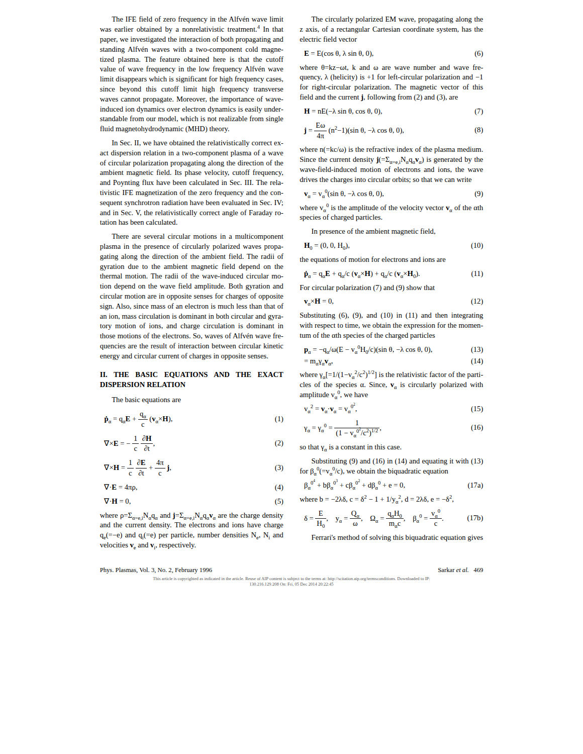The IFE field of zero frequency in the Alfvén wave limit was earlier obtained by a nonrelativistic treatment.4 In that paper, we investigated the interaction of both propagating and standing Alfvén waves with a two-component cold magnetized plasma. The feature obtained here is that the cutoff value of wave frequency in the low frequency Alfvén wave limit disappears which is significant for high frequency cases, since beyond this cutoff limit high frequency transverse waves cannot propagate. Moreover, the importance of wave-induced ion dynamics over electron dynamics is easily understandable from our model, which is not realizable from single fluid magnetohydrodynamic (MHD) theory.
In Sec. II, we have obtained the relativistically correct exact dispersion relation in a two-component plasma of a wave of circular polarization propagating along the direction of the ambient magnetic field. Its phase velocity, cutoff frequency, and Poynting flux have been calculated in Sec. III. The relativistic IFE magnetization of the zero frequency and the consequent synchrotron radiation have been evaluated in Sec. IV; and in Sec. V, the relativistically correct angle of Faraday rotation has been calculated.
There are several circular motions in a multicomponent plasma in the presence of circularly polarized waves propagating along the direction of the ambient field. The radii of gyration due to the ambient magnetic field depend on the thermal motion. The radii of the wave-induced circular motion depend on the wave field amplitude. Both gyration and circular motion are in opposite senses for charges of opposite sign. Also, since mass of an electron is much less than that of an ion, mass circulation is dominant in both circular and gyratory motion of ions, and charge circulation is dominant in those motions of the electrons. So, waves of Alfvén wave frequencies are the result of interaction between circular kinetic energy and circular current of charges in opposite senses.
II. The basic equations and the exact dispersion relation
The basic equations are
ṗα = qαE + qα c (vα×H),
(1)
∇×E = − 1 c ∂H∂t,
(2)
∇×H = 1 c ∂E∂t + 4π c j,
(3)
∇·E = 4πρ,
(4)
∇·H = 0,
(5)
where ρ=Σα=e,iNαqα and j=Σα=e,iNαqαvα are the charge density and the current density. The electrons and ions have charge qe(=−e) and qi(=e) per particle, number densities Ne, Ni and velocities ve and vi, respectively.
The circularly polarized EM wave, propagating along the z axis, of a rectangular Cartesian coordinate system, has the electric field vector
E = E(cos θ, λ sin θ, 0),
(6)
where θ=kz−ωt, k and ω are wave number and wave frequency, λ (helicity) is +1 for left-circular polarization and −1 for right-circular polarization. The magnetic vector of this field and the current j, following from (2) and (3), are
H = nE(−λ sin θ, cos θ, 0),
(7)
j = Eω 4π (n2−1)(sin θ, −λ cos θ, 0),
(8)
where n(=kc/ω) is the refractive index of the plasma medium. Since the current density j(=Σα=e,iNαqαvα) is generated by the wave-field-induced motion of electrons and ions, the wave drives the charges into circular orbits; so that we can write
vα = vα0(sin θ, −λ cos θ, 0),
(9)
where vα0 is the amplitude of the velocity vector vα of the αth species of charged particles.
In presence of the ambient magnetic field,
H0 = (0, 0, H0),
(10)
the equations of motion for electrons and ions are
ṗα = qαE + qα/c (vα×H) + qα/c (vα×H0).
(11)
For circular polarization (7) and (9) show that
vα×H = 0,
(12)
Substituting (6), (9), and (10) in (11) and then integrating with respect to time, we obtain the expression for the momentum of the αth species of the charged particles
pα = −qα/ω(E − vα0H0/c)(sin θ, −λ cos θ, 0),
(13)
= mαγαvα,
(14)
where γα[=1/(1−vα2/c2)1/2] is the relativistic factor of the particles of the species α. Since, vα is circularly polarized with amplitude vα0, we have
vα2 = vα·vα = vα02,
(15)
γα = γα0 = 1(1 − vα02/c2)1/2,
(16)
so that γα is a constant in this case.
Substituting (9) and (16) in (14) and equating it with (13) for βα0(=vα0/c), we obtain the biquadratic equation
βα04 + bβα03 + cβα02 + dβα0 + e = 0,
(17a)
where b = −2λδ, c = δ2 − 1 + 1/yα2, d = 2λδ, e = −δ2,
δ = EH0, yα = Qα ω, Ωα = qαH0 mαc, βα0 = vα0 c.
(17b)
Ferrari's method of solving this biquadratic equation gives
Phys. Plasmas, Vol. 3, No. 2, February 1996
Sarkar et al. 469
This article is copyrighted as indicated in the article. Reuse of AIP content is subject to the terms at: http://scitation.aip.org/termsconditions. Downloaded to IP:
130.216.129.208 On: Fri, 05 Dec 2014 20:22:45